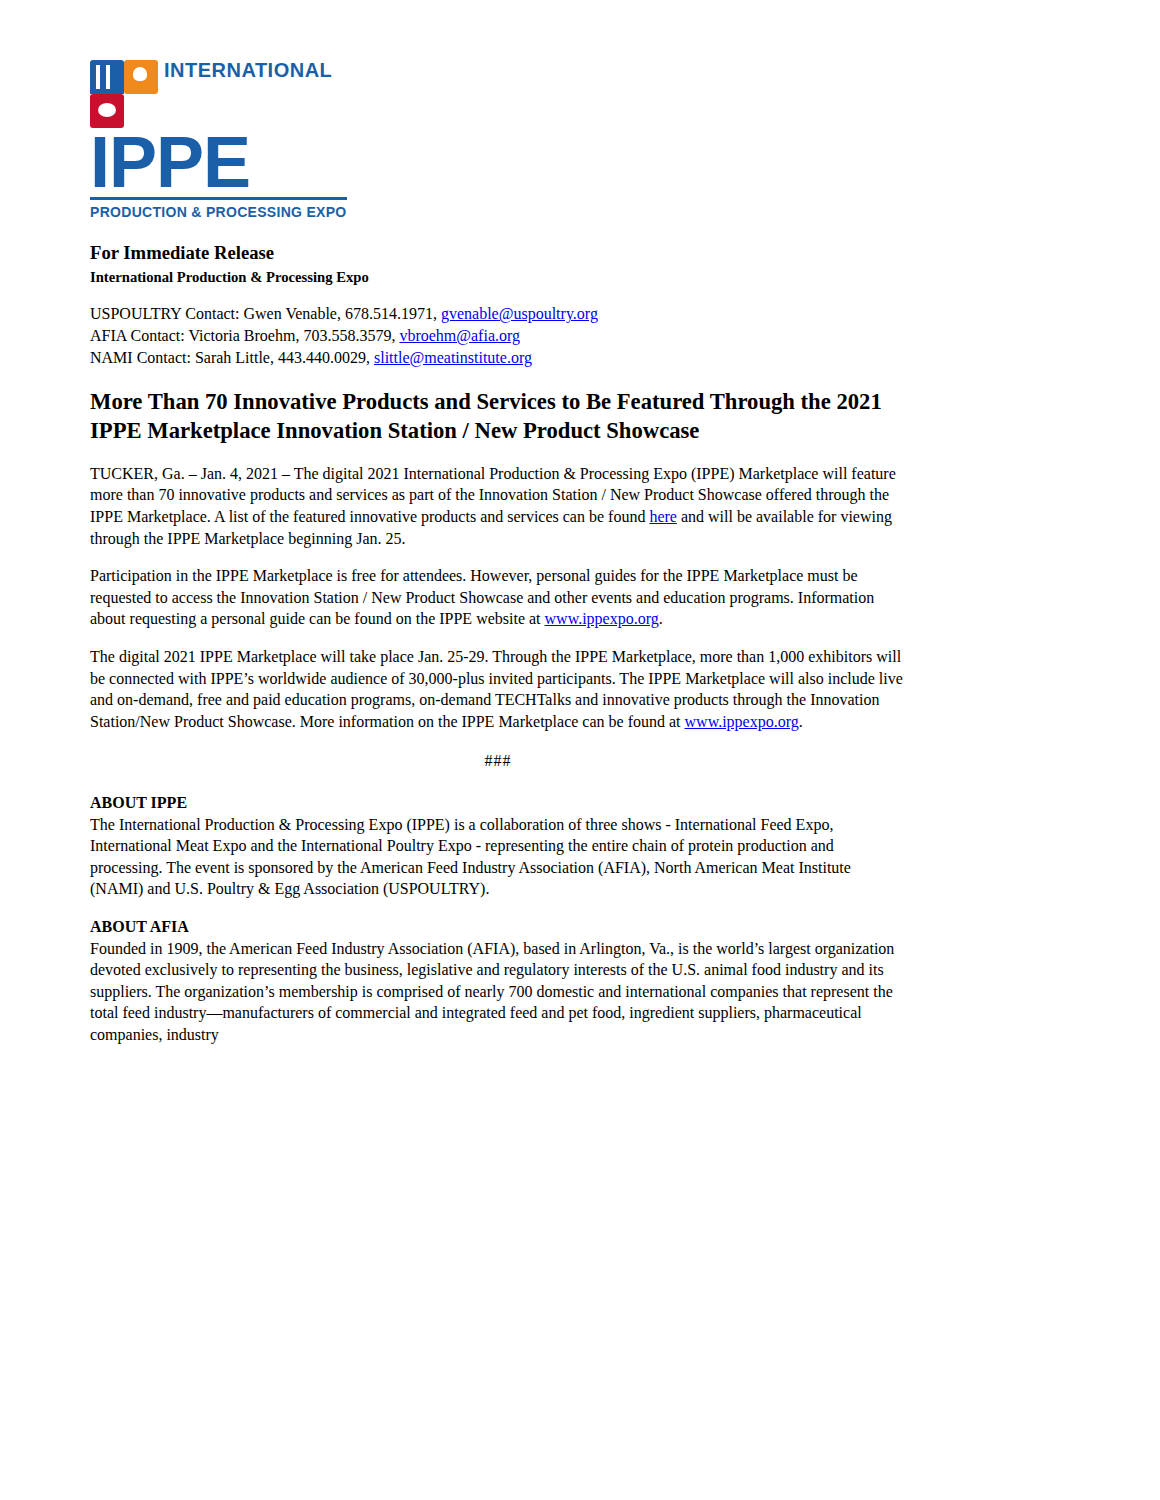INTERNATIONAL
IPPE
PRODUCTION & PROCESSING EXPO
For Immediate Release
International Production & Processing Expo
USPOULTRY Contact: Gwen Venable, 678.514.1971, gvenable@uspoultry.org
AFIA Contact: Victoria Broehm, 703.558.3579, vbroehm@afia.org
NAMI Contact: Sarah Little, 443.440.0029, slittle@meatinstitute.org
More Than 70 Innovative Products and Services to Be Featured Through the 2021 IPPE Marketplace Innovation Station / New Product Showcase
TUCKER, Ga. – Jan. 4, 2021 – The digital 2021 International Production & Processing Expo (IPPE) Marketplace will feature more than 70 innovative products and services as part of the Innovation Station / New Product Showcase offered through the IPPE Marketplace. A list of the featured innovative products and services can be found here and will be available for viewing through the IPPE Marketplace beginning Jan. 25.
Participation in the IPPE Marketplace is free for attendees. However, personal guides for the IPPE Marketplace must be requested to access the Innovation Station / New Product Showcase and other events and education programs. Information about requesting a personal guide can be found on the IPPE website at www.ippexpo.org.
The digital 2021 IPPE Marketplace will take place Jan. 25-29. Through the IPPE Marketplace, more than 1,000 exhibitors will be connected with IPPE’s worldwide audience of 30,000-plus invited participants. The IPPE Marketplace will also include live and on-demand, free and paid education programs, on-demand TECHTalks and innovative products through the Innovation Station/New Product Showcase. More information on the IPPE Marketplace can be found at www.ippexpo.org.
###
ABOUT IPPE
The International Production & Processing Expo (IPPE) is a collaboration of three shows - International Feed Expo, International Meat Expo and the International Poultry Expo - representing the entire chain of protein production and processing. The event is sponsored by the American Feed Industry Association (AFIA), North American Meat Institute (NAMI) and U.S. Poultry & Egg Association (USPOULTRY).
ABOUT AFIA
Founded in 1909, the American Feed Industry Association (AFIA), based in Arlington, Va., is the world’s largest organization devoted exclusively to representing the business, legislative and regulatory interests of the U.S. animal food industry and its suppliers. The organization’s membership is comprised of nearly 700 domestic and international companies that represent the total feed industry—manufacturers of commercial and integrated feed and pet food, ingredient suppliers, pharmaceutical companies, industry